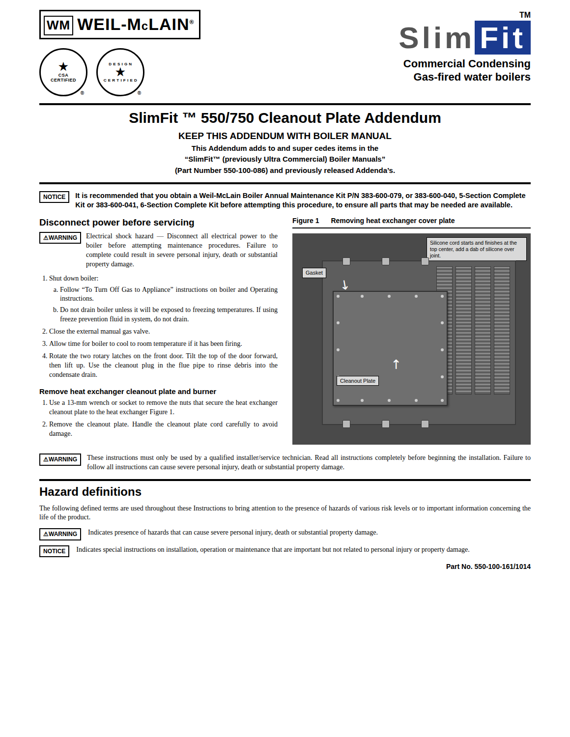WMWEIL‑Mc LAIN®
★
CSA
CERTIFIED
®
D E S I G N
★
C E R T I F I E D
®
TM
Slim Fit
Commercial Condensing
Gas-fired water boilers
SlimFit ™ 550/750 Cleanout Plate Addendum
KEEP THIS ADDENDUM WITH BOILER MANUAL
This Addendum adds to and super cedes items in the
“SlimFit™ (previously Ultra Commercial) Boiler Manuals”
(Part Number 550-100-086) and previously released Addenda’s.
NOTICE
It is recommended that you obtain a Weil-McLain Boiler Annual Maintenance Kit P/N 383-600-079, or 383-600-040, 5-Section Complete Kit or 383-600-041, 6-Section Complete Kit before attempting this procedure, to ensure all parts that may be needed are available.
Disconnect power before servicing
WARNING
Electrical shock hazard — Disconnect all electrical power to the boiler before attempting maintenance procedures. Failure to complete could result in severe personal injury, death or substantial property damage.
Shut down boiler:
Follow “To Turn Off Gas to Appliance” instructions on boiler and Operating instructions.
Do not drain boiler unless it will be exposed to freezing temperatures. If using freeze prevention fluid in system, do not drain.
Close the external manual gas valve.
Allow time for boiler to cool to room temperature if it has been firing.
Rotate the two rotary latches on the front door. Tilt the top of the door forward, then lift up. Use the cleanout plug in the flue pipe to rinse debris into the condensate drain.
Remove heat exchanger cleanout plate and burner
Use a 13-mm wrench or socket to remove the nuts that secure the heat exchanger cleanout plate to the heat exchanger Figure 1.
Remove the cleanout plate. Handle the cleanout plate cord carefully to avoid damage.
Figure 1 Removing heat exchanger cover plate
Silicone cord starts and finishes at the top center, add a dab of silicone over joint.
Gasket
Cleanout Plate
↘
↗
WARNING
These instructions must only be used by a qualified installer/service technician. Read all instructions completely before beginning the installation. Failure to follow all instructions can cause severe personal injury, death or substantial property damage.
Hazard definitions
The following defined terms are used throughout these Instructions to bring attention to the presence of hazards of various risk levels or to important information concerning the life of the product.
WARNING
Indicates presence of hazards that can cause severe personal injury, death or substantial property damage.
NOTICE
Indicates special instructions on installation, operation or maintenance that are important but not related to personal injury or property damage.
Part No. 550-100-161/1014